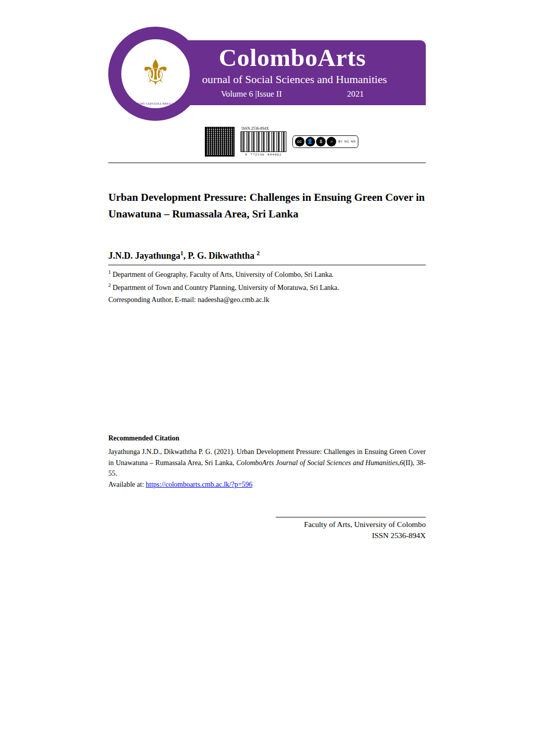ColomboArts
Journal of Social Sciences and Humanities
Volume 6 |Issue II 2021
⚜
BUDDHI SARVATRA BHRAJATE
ISSN 2536-894X
9 772536 894002
cc 👤 $ = BY NC ND
Urban Development Pressure: Challenges in Ensuing Green Cover in Unawatuna – Rumassala Area, Sri Lanka
J.N.D. Jayathunga1, P. G. Dikwaththa 2
1 Department of Geography, Faculty of Arts, University of Colombo, Sri Lanka.
2 Department of Town and Country Planning, University of Moratuwa, Sri Lanka.
Corresponding Author, E-mail: nadeesha@geo.cmb.ac.lk
Recommended Citation
Jayathunga J.N.D., Dikwaththa P. G. (2021). Urban Development Pressure: Challenges in Ensuing Green Cover in Unawatuna – Rumassala Area, Sri Lanka, ColomboArts Journal of Social Sciences and Humanities,6(II), 38-55.
Available at: https://colomboarts.cmb.ac.lk/?p=596
Faculty of Arts, University of Colombo
ISSN 2536-894X